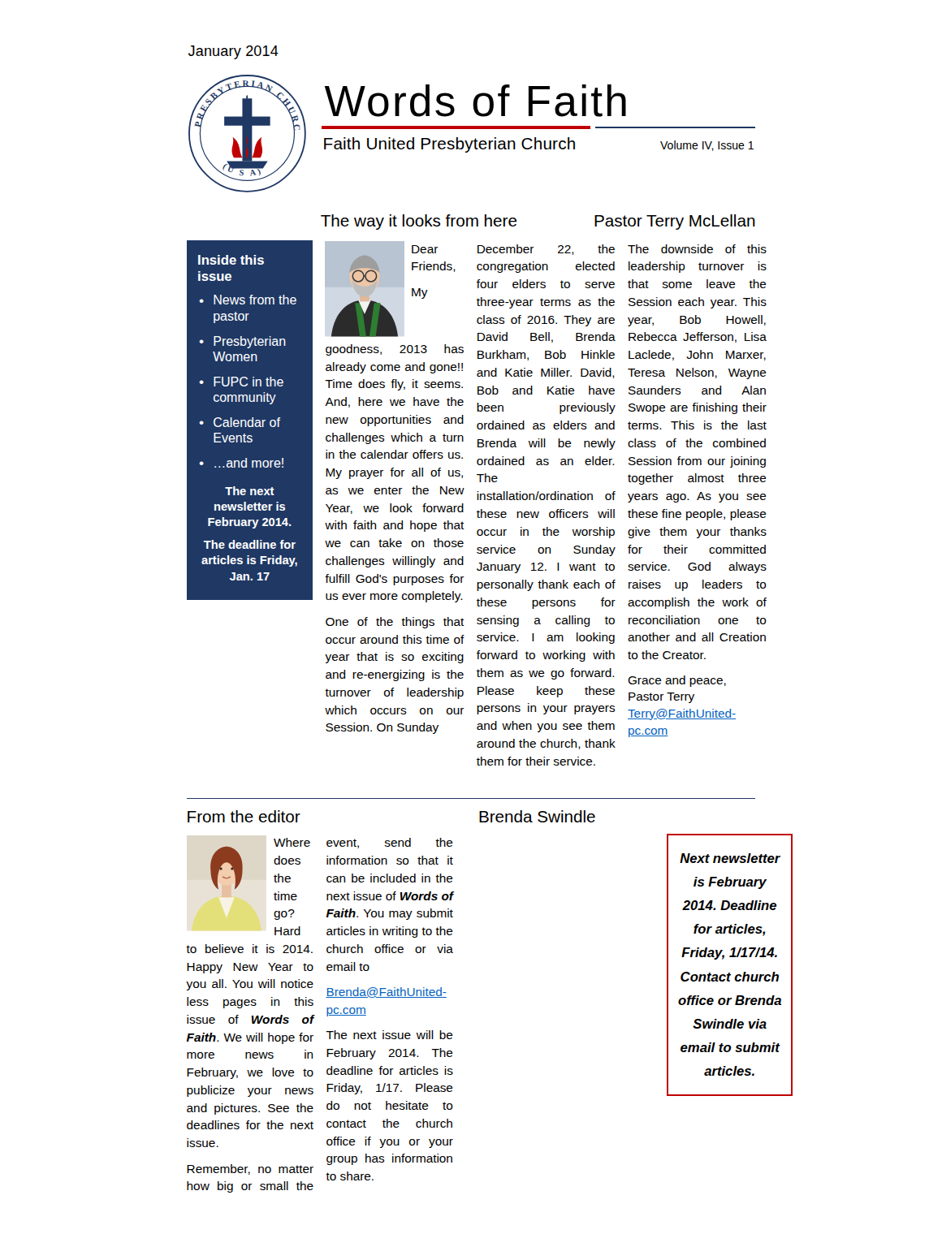January 2014
PRESBYTERIAN CHURCH (U S A)
Words of Faith
Faith United Presbyterian Church Volume IV, Issue 1
The way it looks from here Pastor Terry McLellan
Inside this issue
News from the pastor
Presbyterian Women
FUPC in the community
Calendar of Events
…and more!
The next newsletter is February 2014.
The deadline for articles is Friday, Jan. 17
Dear Friends,
My goodness, 2013 has already come and gone!! Time does fly, it seems. And, here we have the new opportunities and challenges which a turn in the calendar offers us. My prayer for all of us, as we enter the New Year, we look forward with faith and hope that we can take on those challenges willingly and fulfill God's purposes for us ever more completely.
One of the things that occur around this time of year that is so exciting and re-energizing is the turnover of leadership which occurs on our Session. On Sunday
December 22, the congregation elected four elders to serve three-year terms as the class of 2016. They are David Bell, Brenda Burkham, Bob Hinkle and Katie Miller. David, Bob and Katie have been previously ordained as elders and Brenda will be newly ordained as an elder. The installation/ordination of these new officers will occur in the worship service on Sunday January 12. I want to personally thank each of these persons for sensing a calling to service. I am looking forward to working with them as we go forward. Please keep these persons in your prayers and when you see them around the church, thank them for their service.
The downside of this leadership turnover is that some leave the Session each year. This year, Bob Howell, Rebecca Jefferson, Lisa Laclede, John Marxer, Teresa Nelson, Wayne Saunders and Alan Swope are finishing their terms. This is the last class of the combined Session from our joining together almost three years ago. As you see these fine people, please give them your thanks for their committed service. God always raises up leaders to accomplish the work of reconciliation one to another and all Creation to the Creator.
Grace and peace,
Pastor Terry
Terry@FaithUnited-pc.com
From the editor Brenda Swindle
Where does the time go? Hard to believe it is 2014. Happy New Year to you all. You will notice less pages in this issue of Words of Faith. We will hope for more news in February, we love to publicize your news and pictures. See the deadlines for the next issue.
Remember, no matter how big or small the event, send the information so that it can be included in the next issue of Words of Faith. You may submit articles in writing to the church office or via email to
Brenda@FaithUnited-pc.com
The next issue will be February 2014. The deadline for articles is Friday, 1/17. Please do not hesitate to contact the church office if you or your group has information to share.
Next newsletter is February 2014. Deadline for articles, Friday, 1/17/14. Contact church office or Brenda Swindle via email to submit articles.